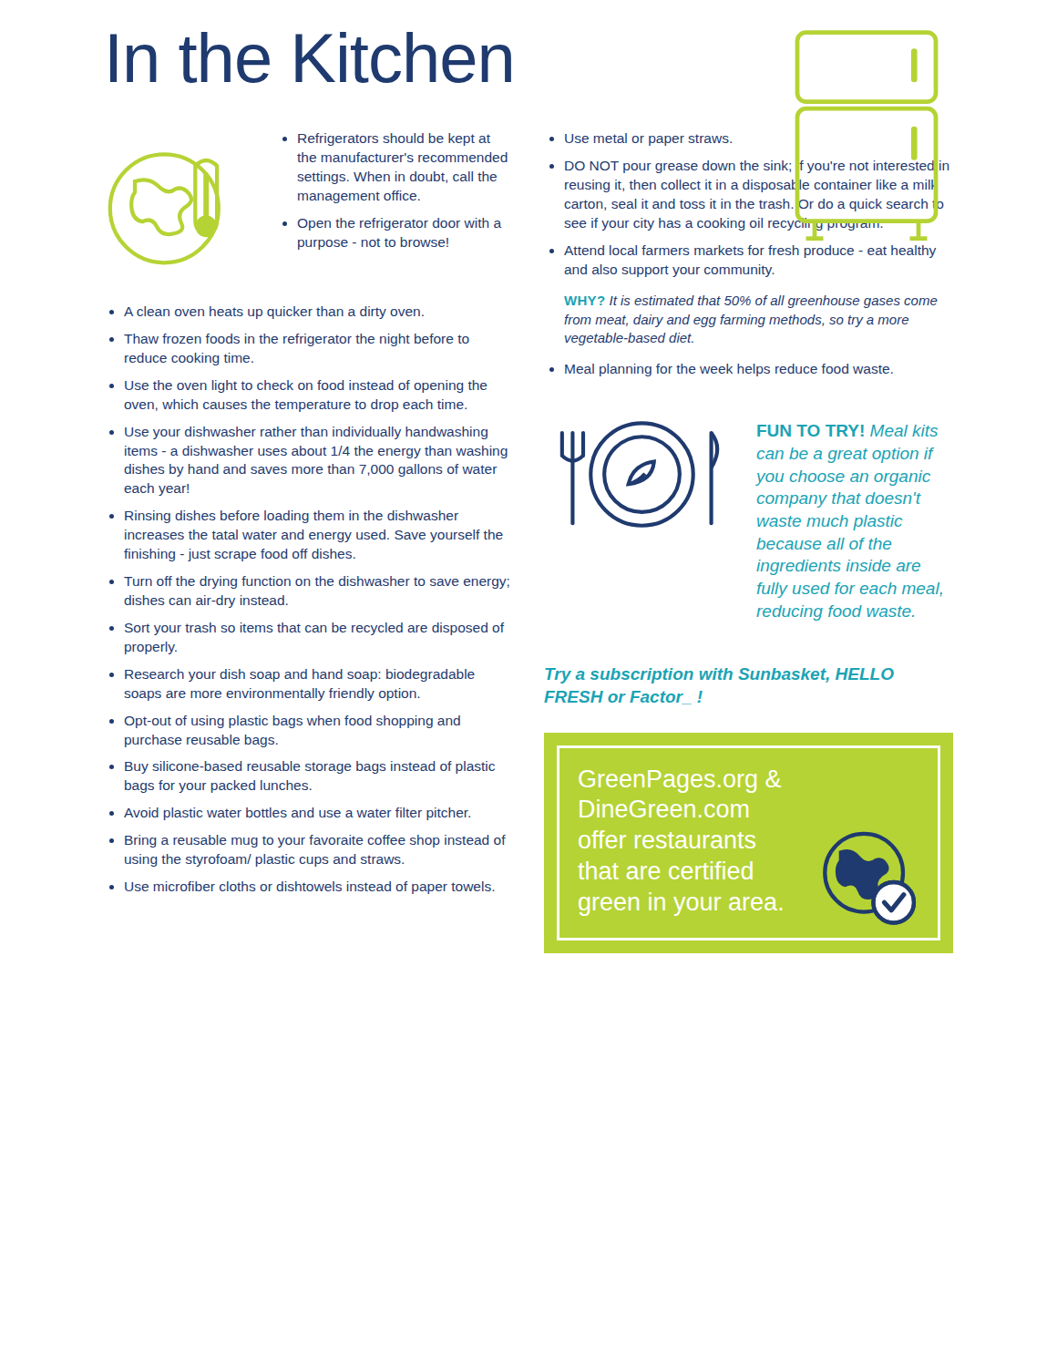In the Kitchen
Refrigerators should be kept at the manufacturer's recommended settings. When in doubt, call the management office.
Open the refrigerator door with a purpose - not to browse!
A clean oven heats up quicker than a dirty oven.
Thaw frozen foods in the refrigerator the night before to reduce cooking time.
Use the oven light to check on food instead of opening the oven, which causes the temperature to drop each time.
Use your dishwasher rather than individually handwashing items - a dishwasher uses about 1/4 the energy than washing dishes by hand and saves more than 7,000 gallons of water each year!
Rinsing dishes before loading them in the dishwasher increases the tatal water and energy used. Save yourself the finishing - just scrape food off dishes.
Turn off the drying function on the dishwasher to save energy; dishes can air-dry instead.
Sort your trash so items that can be recycled are disposed of properly.
Research your dish soap and hand soap: biodegradable soaps are more environmentally friendly option.
Opt-out of using plastic bags when food shopping and purchase reusable bags.
Buy silicone-based reusable storage bags instead of plastic bags for your packed lunches.
Avoid plastic water bottles and use a water filter pitcher.
Bring a reusable mug to your favoraite coffee shop instead of using the styrofoam/ plastic cups and straws.
Use microfiber cloths or dishtowels instead of paper towels.
Use metal or paper straws.
DO NOT pour grease down the sink; if you're not interested in reusing it, then collect it in a disposable container like a milk carton, seal it and toss it in the trash. Or do a quick search to see if your city has a cooking oil recycling program.
Attend local farmers markets for fresh produce - eat healthy and also support your community.
WHY? It is estimated that 50% of all greenhouse gases come from meat, dairy and egg farming methods, so try a more vegetable-based diet.
Meal planning for the week helps reduce food waste.
FUN TO TRY! Meal kits can be a great option if you choose an organic company that doesn't waste much plastic because all of the ingredients inside are fully used for each meal, reducing food waste.
Try a subscription with Sunbasket, HELLO FRESH or Factor_ !
GreenPages.org & DineGreen.com offer restaurants that are certified green in your area.